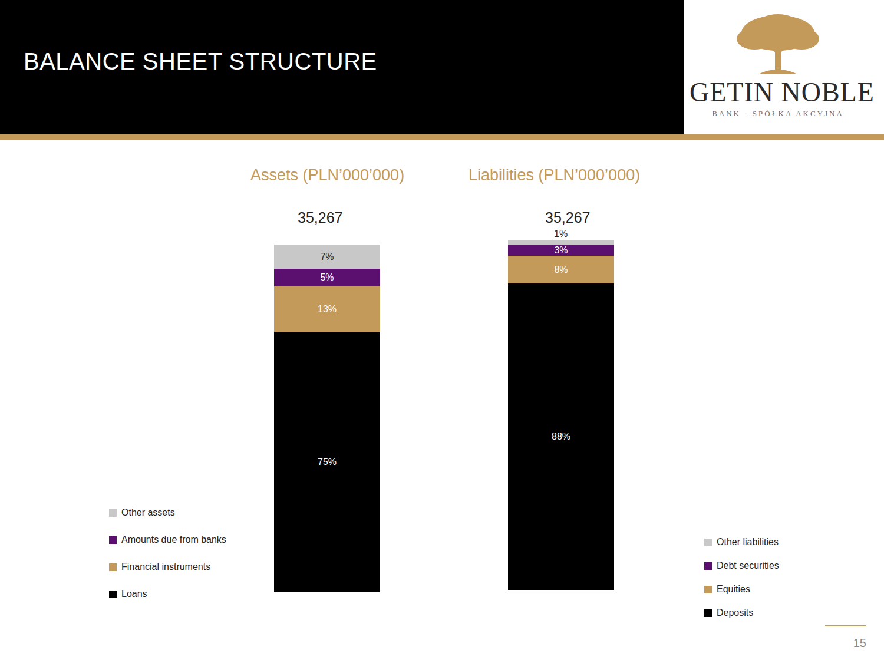BALANCE SHEET STRUCTURE
GETIN NOBLE
BANK · SPÓŁKA AKCYJNA
Assets (PLN’000’000)
Liabilities (PLN’000’000)
35,267
35,267
1%
7%
5%
13%
75%
3%
8%
88%
Other assets
Amounts due from banks
Financial instruments
Loans
Other liabilities
Debt securities
Equities
Deposits
15